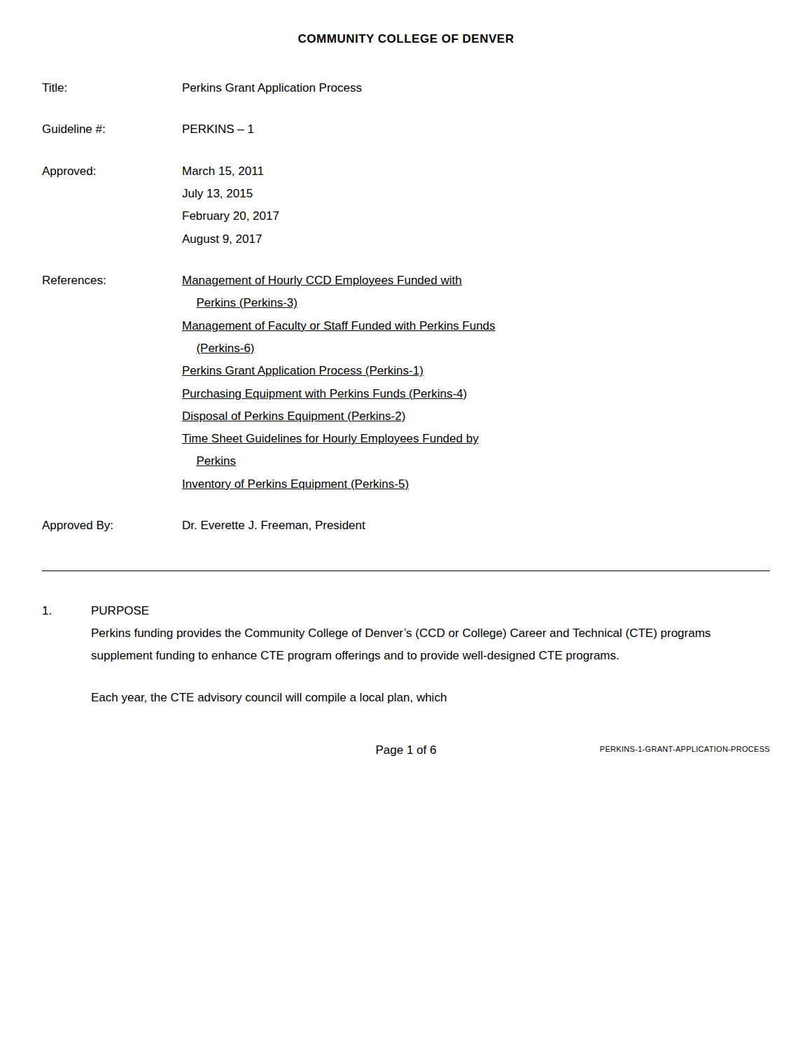COMMUNITY COLLEGE OF DENVER
| Title: | Perkins Grant Application Process |
| Guideline #: | PERKINS – 1 |
| Approved: | March 15, 2011 July 13, 2015 February 20, 2017 August 9, 2017 |
| References: | Management of Hourly CCD Employees Funded with Perkins (Perkins-3) Management of Faculty or Staff Funded with Perkins Funds (Perkins-6) Perkins Grant Application Process (Perkins-1) Purchasing Equipment with Perkins Funds (Perkins-4) Disposal of Perkins Equipment (Perkins-2) Time Sheet Guidelines for Hourly Employees Funded by Perkins Inventory of Perkins Equipment (Perkins-5) |
| Approved By: | Dr. Everette J. Freeman, President |
1. PURPOSE
Perkins funding provides the Community College of Denver’s (CCD or College) Career and Technical (CTE) programs supplement funding to enhance CTE program offerings and to provide well-designed CTE programs.
Each year, the CTE advisory council will compile a local plan, which
Page 1 of 6
PERKINS-1-GRANT-APPLICATION-PROCESS